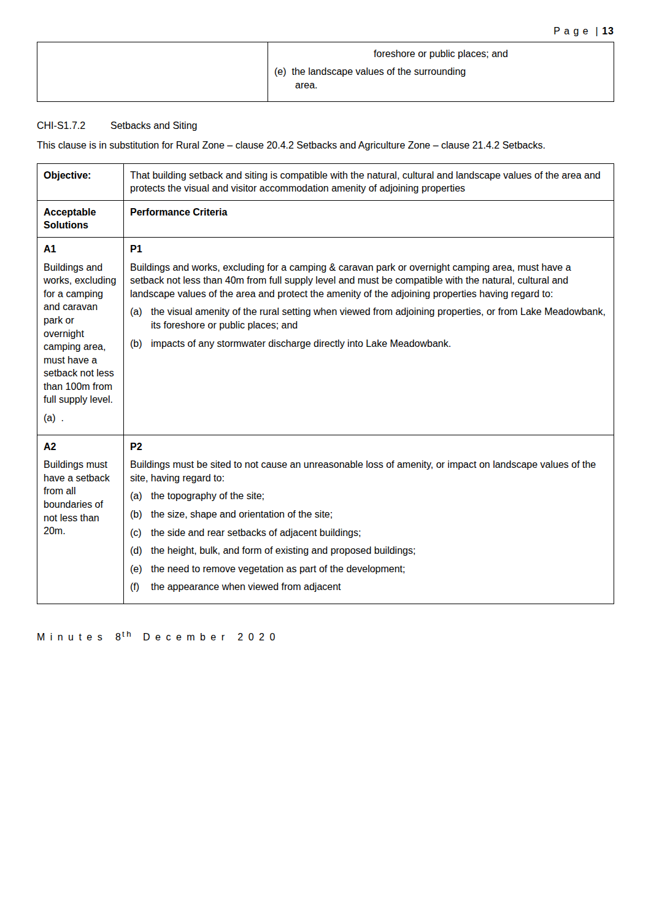P a g e | 13
| | foreshore or public places; and (e) the landscape values of the surrounding area. |
CHI-S1.7.2 Setbacks and Siting
This clause is in substitution for Rural Zone – clause 20.4.2 Setbacks and Agriculture Zone – clause 21.4.2 Setbacks.
| Objective: | That building setback and siting is compatible with the natural, cultural and landscape values of the area and protects the visual and visitor accommodation amenity of adjoining properties |
| Acceptable Solutions | Performance Criteria |
| A1 Buildings and works, excluding for a camping and caravan park or overnight camping area, must have a setback not less than 100m from full supply level. (a) . | P1 Buildings and works, excluding for a camping & caravan park or overnight camping area, must have a setback not less than 40m from full supply level and must be compatible with the natural, cultural and landscape values of the area and protect the amenity of the adjoining properties having regard to: (a) the visual amenity of the rural setting when viewed from adjoining properties, or from Lake Meadowbank, its foreshore or public places; and (b) impacts of any stormwater discharge directly into Lake Meadowbank. |
| A2 Buildings must have a setback from all boundaries of not less than 20m. | P2 Buildings must be sited to not cause an unreasonable loss of amenity, or impact on landscape values of the site, having regard to: (a) the topography of the site; (b) the size, shape and orientation of the site; (c) the side and rear setbacks of adjacent buildings; (d) the height, bulk, and form of existing and proposed buildings; (e) the need to remove vegetation as part of the development; (f) the appearance when viewed from adjacent |
M i n u t e s 8t h D e c e m b e r 2 0 2 0